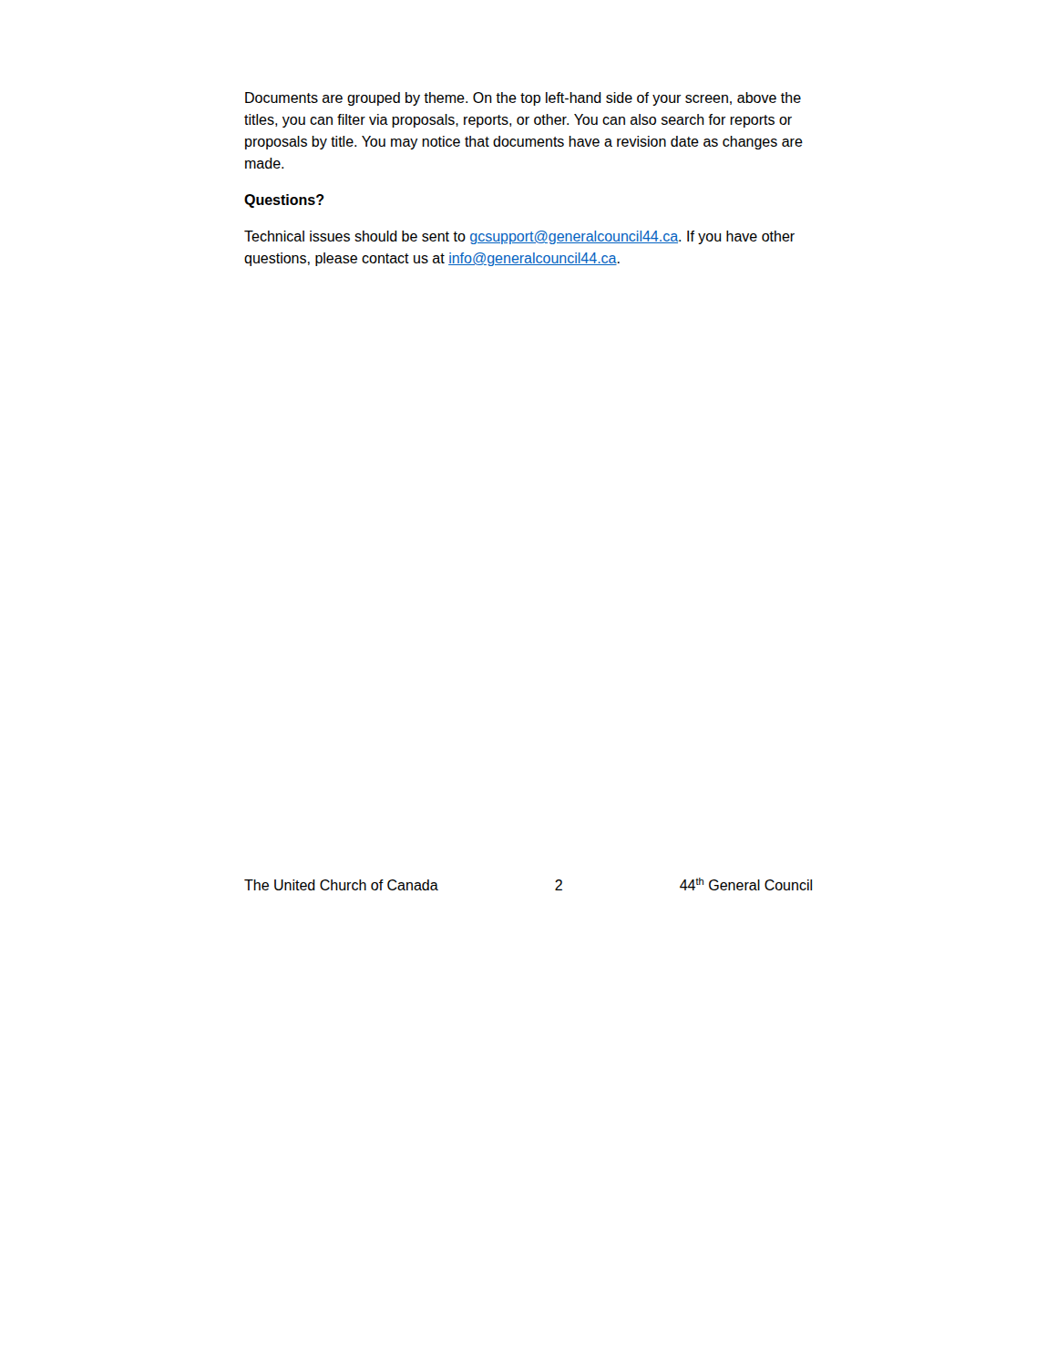Documents are grouped by theme. On the top left-hand side of your screen, above the titles, you can filter via proposals, reports, or other. You can also search for reports or proposals by title. You may notice that documents have a revision date as changes are made.
Questions?
Technical issues should be sent to gcsupport@generalcouncil44.ca. If you have other questions, please contact us at info@generalcouncil44.ca.
The United Church of Canada
2
44th General Council